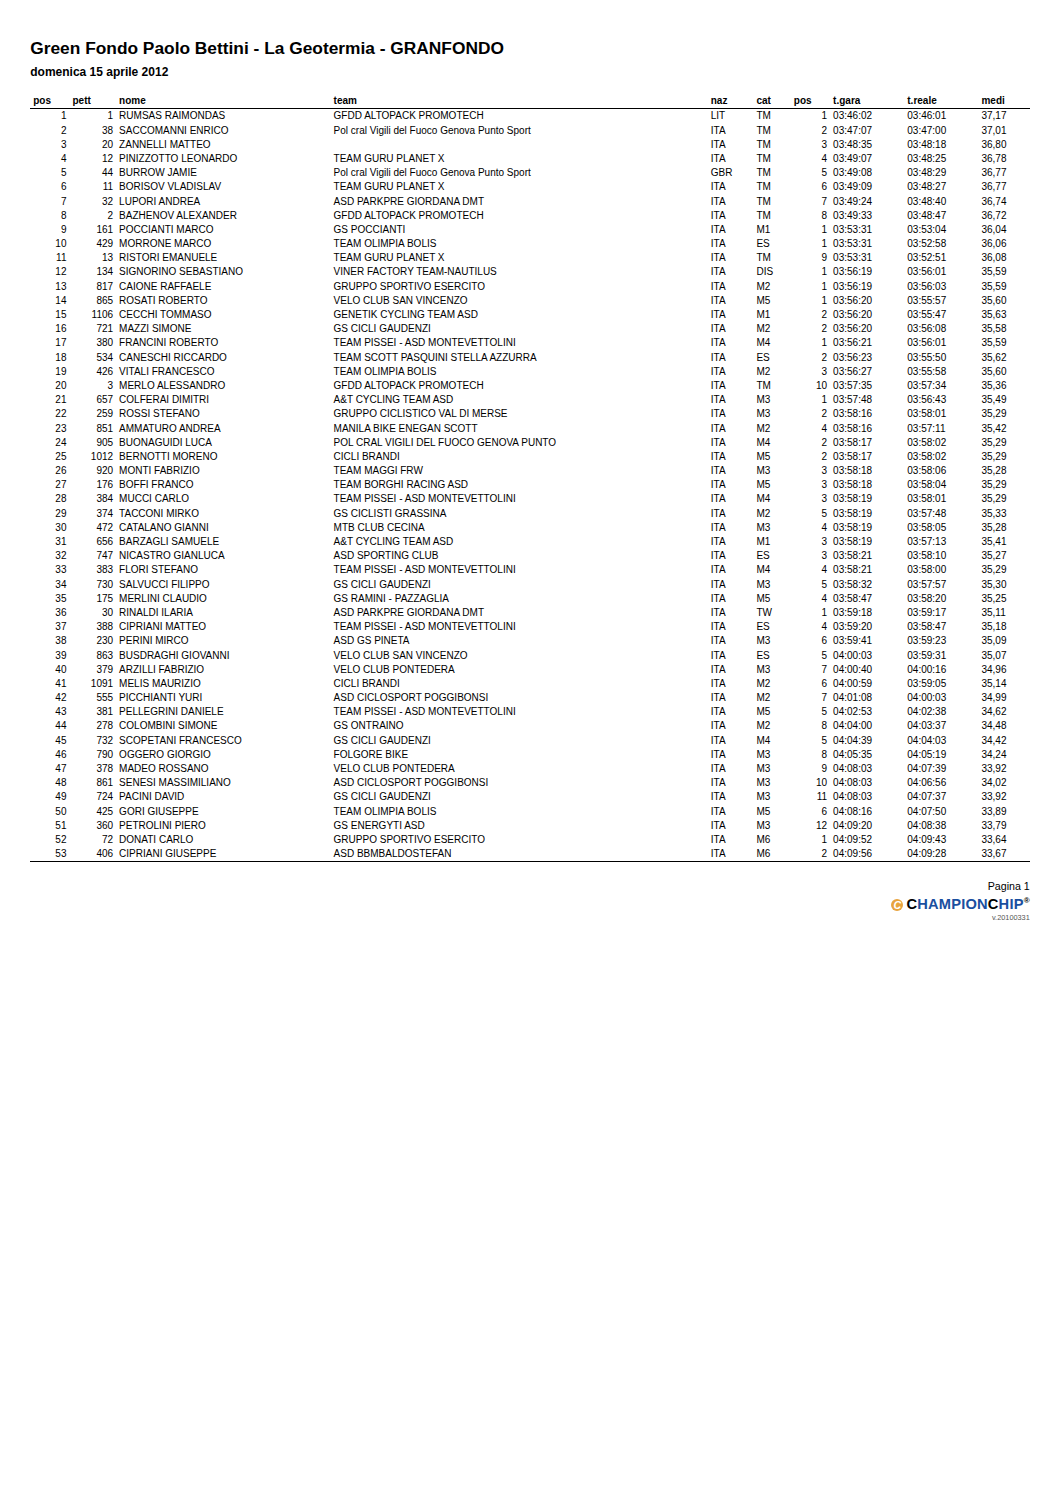Green Fondo Paolo Bettini - La Geotermia - GRANFONDO
domenica 15 aprile 2012
| pos | pett | nome | team | naz | cat | pos | t.gara | t.reale | medi |
| --- | --- | --- | --- | --- | --- | --- | --- | --- | --- |
| 1 | 1 | RUMSAS RAIMONDAS | GFDD ALTOPACK PROMOTECH | LIT | TM | 1 | 03:46:02 | 03:46:01 | 37,17 |
| 2 | 38 | SACCOMANNI ENRICO | Pol cral Vigili del Fuoco Genova Punto Sport | ITA | TM | 2 | 03:47:07 | 03:47:00 | 37,01 |
| 3 | 20 | ZANNELLI MATTEO | | ITA | TM | 3 | 03:48:35 | 03:48:18 | 36,80 |
| 4 | 12 | PINIZZOTTO LEONARDO | TEAM GURU PLANET X | ITA | TM | 4 | 03:49:07 | 03:48:25 | 36,78 |
| 5 | 44 | BURROW JAMIE | Pol cral Vigili del Fuoco Genova Punto Sport | GBR | TM | 5 | 03:49:08 | 03:48:29 | 36,77 |
| 6 | 11 | BORISOV VLADISLAV | TEAM GURU PLANET X | ITA | TM | 6 | 03:49:09 | 03:48:27 | 36,77 |
| 7 | 32 | LUPORI ANDREA | ASD PARKPRE GIORDANA DMT | ITA | TM | 7 | 03:49:24 | 03:48:40 | 36,74 |
| 8 | 2 | BAZHENOV ALEXANDER | GFDD ALTOPACK PROMOTECH | ITA | TM | 8 | 03:49:33 | 03:48:47 | 36,72 |
| 9 | 161 | POCCIANTI MARCO | GS POCCIANTI | ITA | M1 | 1 | 03:53:31 | 03:53:04 | 36,04 |
| 10 | 429 | MORRONE MARCO | TEAM OLIMPIA BOLIS | ITA | ES | 1 | 03:53:31 | 03:52:58 | 36,06 |
| 11 | 13 | RISTORI EMANUELE | TEAM GURU PLANET X | ITA | TM | 9 | 03:53:31 | 03:52:51 | 36,08 |
| 12 | 134 | SIGNORINO SEBASTIANO | VINER FACTORY TEAM-NAUTILUS | ITA | DIS | 1 | 03:56:19 | 03:56:01 | 35,59 |
| 13 | 817 | CAIONE RAFFAELE | GRUPPO SPORTIVO ESERCITO | ITA | M2 | 1 | 03:56:19 | 03:56:03 | 35,59 |
| 14 | 865 | ROSATI ROBERTO | VELO CLUB SAN VINCENZO | ITA | M5 | 1 | 03:56:20 | 03:55:57 | 35,60 |
| 15 | 1106 | CECCHI TOMMASO | GENETIK CYCLING TEAM ASD | ITA | M1 | 2 | 03:56:20 | 03:55:47 | 35,63 |
| 16 | 721 | MAZZI SIMONE | GS CICLI GAUDENZI | ITA | M2 | 2 | 03:56:20 | 03:56:08 | 35,58 |
| 17 | 380 | FRANCINI ROBERTO | TEAM PISSEI - ASD MONTEVETTOLINI | ITA | M4 | 1 | 03:56:21 | 03:56:01 | 35,59 |
| 18 | 534 | CANESCHI RICCARDO | TEAM SCOTT PASQUINI STELLA AZZURRA | ITA | ES | 2 | 03:56:23 | 03:55:50 | 35,62 |
| 19 | 426 | VITALI FRANCESCO | TEAM OLIMPIA BOLIS | ITA | M2 | 3 | 03:56:27 | 03:55:58 | 35,60 |
| 20 | 3 | MERLO ALESSANDRO | GFDD ALTOPACK PROMOTECH | ITA | TM | 10 | 03:57:35 | 03:57:34 | 35,36 |
| 21 | 657 | COLFERAI DIMITRI | A&T CYCLING TEAM ASD | ITA | M3 | 1 | 03:57:48 | 03:56:43 | 35,49 |
| 22 | 259 | ROSSI STEFANO | GRUPPO CICLISTICO VAL DI MERSE | ITA | M3 | 2 | 03:58:16 | 03:58:01 | 35,29 |
| 23 | 851 | AMMATURO ANDREA | MANILA BIKE ENEGAN SCOTT | ITA | M2 | 4 | 03:58:16 | 03:57:11 | 35,42 |
| 24 | 905 | BUONAGUIDI LUCA | POL CRAL VIGILI DEL FUOCO GENOVA PUNTO | ITA | M4 | 2 | 03:58:17 | 03:58:02 | 35,29 |
| 25 | 1012 | BERNOTTI MORENO | CICLI BRANDI | ITA | M5 | 2 | 03:58:17 | 03:58:02 | 35,29 |
| 26 | 920 | MONTI FABRIZIO | TEAM MAGGI FRW | ITA | M3 | 3 | 03:58:18 | 03:58:06 | 35,28 |
| 27 | 176 | BOFFI FRANCO | TEAM BORGHI RACING ASD | ITA | M5 | 3 | 03:58:18 | 03:58:04 | 35,29 |
| 28 | 384 | MUCCI CARLO | TEAM PISSEI - ASD MONTEVETTOLINI | ITA | M4 | 3 | 03:58:19 | 03:58:01 | 35,29 |
| 29 | 374 | TACCONI MIRKO | GS CICLISTI GRASSINA | ITA | M2 | 5 | 03:58:19 | 03:57:48 | 35,33 |
| 30 | 472 | CATALANO GIANNI | MTB CLUB CECINA | ITA | M3 | 4 | 03:58:19 | 03:58:05 | 35,28 |
| 31 | 656 | BARZAGLI SAMUELE | A&T CYCLING TEAM ASD | ITA | M1 | 3 | 03:58:19 | 03:57:13 | 35,41 |
| 32 | 747 | NICASTRO GIANLUCA | ASD SPORTING CLUB | ITA | ES | 3 | 03:58:21 | 03:58:10 | 35,27 |
| 33 | 383 | FLORI STEFANO | TEAM PISSEI - ASD MONTEVETTOLINI | ITA | M4 | 4 | 03:58:21 | 03:58:00 | 35,29 |
| 34 | 730 | SALVUCCI FILIPPO | GS CICLI GAUDENZI | ITA | M3 | 5 | 03:58:32 | 03:57:57 | 35,30 |
| 35 | 175 | MERLINI CLAUDIO | GS RAMINI - PAZZAGLIA | ITA | M5 | 4 | 03:58:47 | 03:58:20 | 35,25 |
| 36 | 30 | RINALDI ILARIA | ASD PARKPRE GIORDANA DMT | ITA | TW | 1 | 03:59:18 | 03:59:17 | 35,11 |
| 37 | 388 | CIPRIANI MATTEO | TEAM PISSEI - ASD MONTEVETTOLINI | ITA | ES | 4 | 03:59:20 | 03:58:47 | 35,18 |
| 38 | 230 | PERINI MIRCO | ASD GS PINETA | ITA | M3 | 6 | 03:59:41 | 03:59:23 | 35,09 |
| 39 | 863 | BUSDRAGHI GIOVANNI | VELO CLUB SAN VINCENZO | ITA | ES | 5 | 04:00:03 | 03:59:31 | 35,07 |
| 40 | 379 | ARZILLI FABRIZIO | VELO CLUB PONTEDERA | ITA | M3 | 7 | 04:00:40 | 04:00:16 | 34,96 |
| 41 | 1091 | MELIS MAURIZIO | CICLI BRANDI | ITA | M2 | 6 | 04:00:59 | 03:59:05 | 35,14 |
| 42 | 555 | PICCHIANTI YURI | ASD CICLOSPORT POGGIBONSI | ITA | M2 | 7 | 04:01:08 | 04:00:03 | 34,99 |
| 43 | 381 | PELLEGRINI DANIELE | TEAM PISSEI - ASD MONTEVETTOLINI | ITA | M5 | 5 | 04:02:53 | 04:02:38 | 34,62 |
| 44 | 278 | COLOMBINI SIMONE | GS ONTRAINO | ITA | M2 | 8 | 04:04:00 | 04:03:37 | 34,48 |
| 45 | 732 | SCOPETANI FRANCESCO | GS CICLI GAUDENZI | ITA | M4 | 5 | 04:04:39 | 04:04:03 | 34,42 |
| 46 | 790 | OGGERO GIORGIO | FOLGORE BIKE | ITA | M3 | 8 | 04:05:35 | 04:05:19 | 34,24 |
| 47 | 378 | MADEO ROSSANO | VELO CLUB PONTEDERA | ITA | M3 | 9 | 04:08:03 | 04:07:39 | 33,92 |
| 48 | 861 | SENESI MASSIMILIANO | ASD CICLOSPORT POGGIBONSI | ITA | M3 | 10 | 04:08:03 | 04:06:56 | 34,02 |
| 49 | 724 | PACINI DAVID | GS CICLI GAUDENZI | ITA | M3 | 11 | 04:08:03 | 04:07:37 | 33,92 |
| 50 | 425 | GORI GIUSEPPE | TEAM OLIMPIA BOLIS | ITA | M5 | 6 | 04:08:16 | 04:07:50 | 33,89 |
| 51 | 360 | PETROLINI PIERO | GS ENERGYTI ASD | ITA | M3 | 12 | 04:09:20 | 04:08:38 | 33,79 |
| 52 | 72 | DONATI CARLO | GRUPPO SPORTIVO ESERCITO | ITA | M6 | 1 | 04:09:52 | 04:09:43 | 33,64 |
| 53 | 406 | CIPRIANI GIUSEPPE | ASD BBMBALDOSTEFAN | ITA | M6 | 2 | 04:09:56 | 04:09:28 | 33,67 |
Pagina 1
CCHAMPION CHIP®
v.20100331